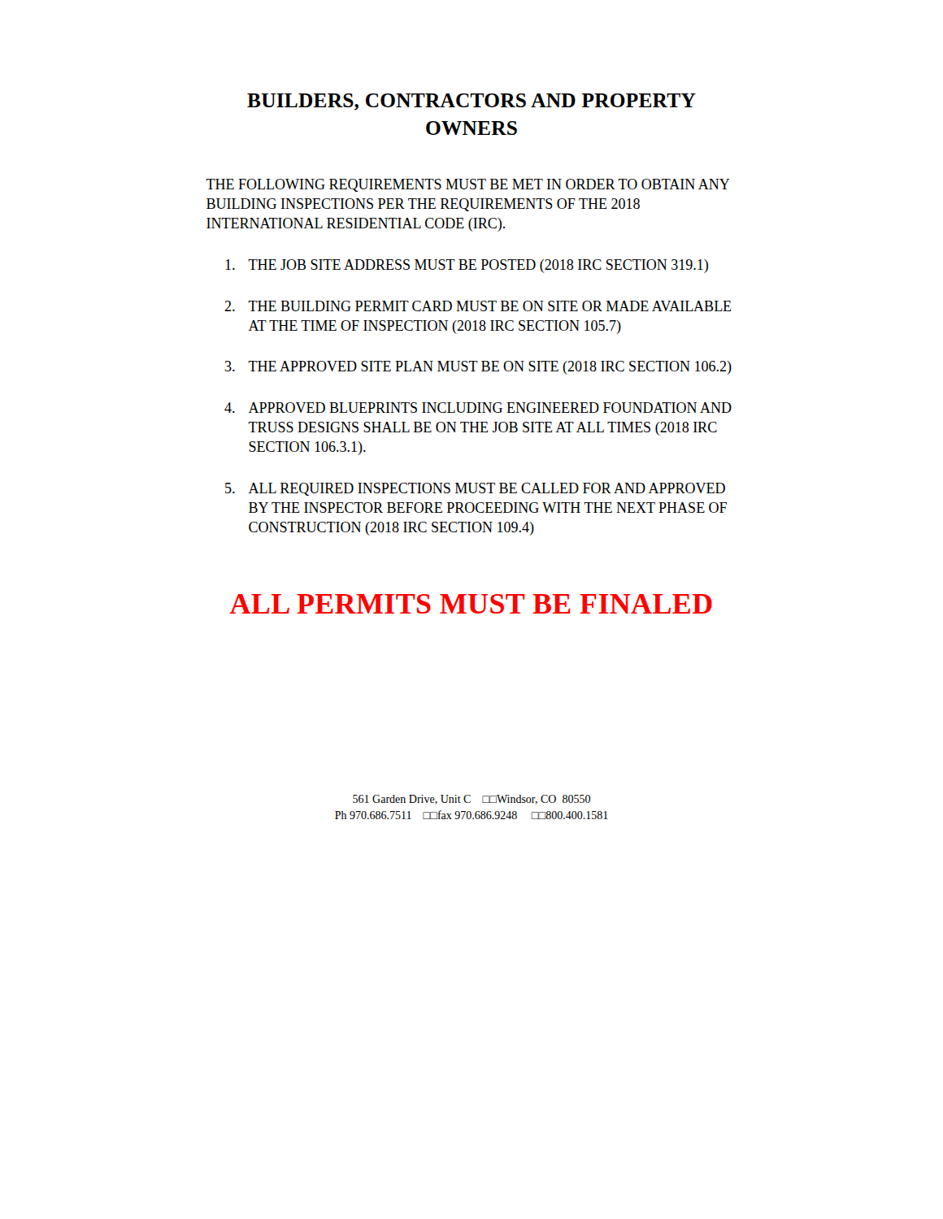BUILDERS, CONTRACTORS AND PROPERTY OWNERS
THE FOLLOWING REQUIREMENTS MUST BE MET IN ORDER TO OBTAIN ANY BUILDING INSPECTIONS PER THE REQUIREMENTS OF THE 2018 INTERNATIONAL RESIDENTIAL CODE (IRC).
THE JOB SITE ADDRESS MUST BE POSTED (2018 IRC SECTION 319.1)
THE BUILDING PERMIT CARD MUST BE ON SITE OR MADE AVAILABLE AT THE TIME OF INSPECTION (2018 IRC SECTION 105.7)
THE APPROVED SITE PLAN MUST BE ON SITE (2018 IRC SECTION 106.2)
APPROVED BLUEPRINTS INCLUDING ENGINEERED FOUNDATION AND TRUSS DESIGNS SHALL BE ON THE JOB SITE AT ALL TIMES (2018 IRC SECTION 106.3.1).
ALL REQUIRED INSPECTIONS MUST BE CALLED FOR AND APPROVED BY THE INSPECTOR BEFORE PROCEEDING WITH THE NEXT PHASE OF CONSTRUCTION (2018 IRC SECTION 109.4)
ALL PERMITS MUST BE FINALED
561 Garden Drive, Unit C □□Windsor, CO 80550
Ph 970.686.7511 □□fax 970.686.9248 □□800.400.1581